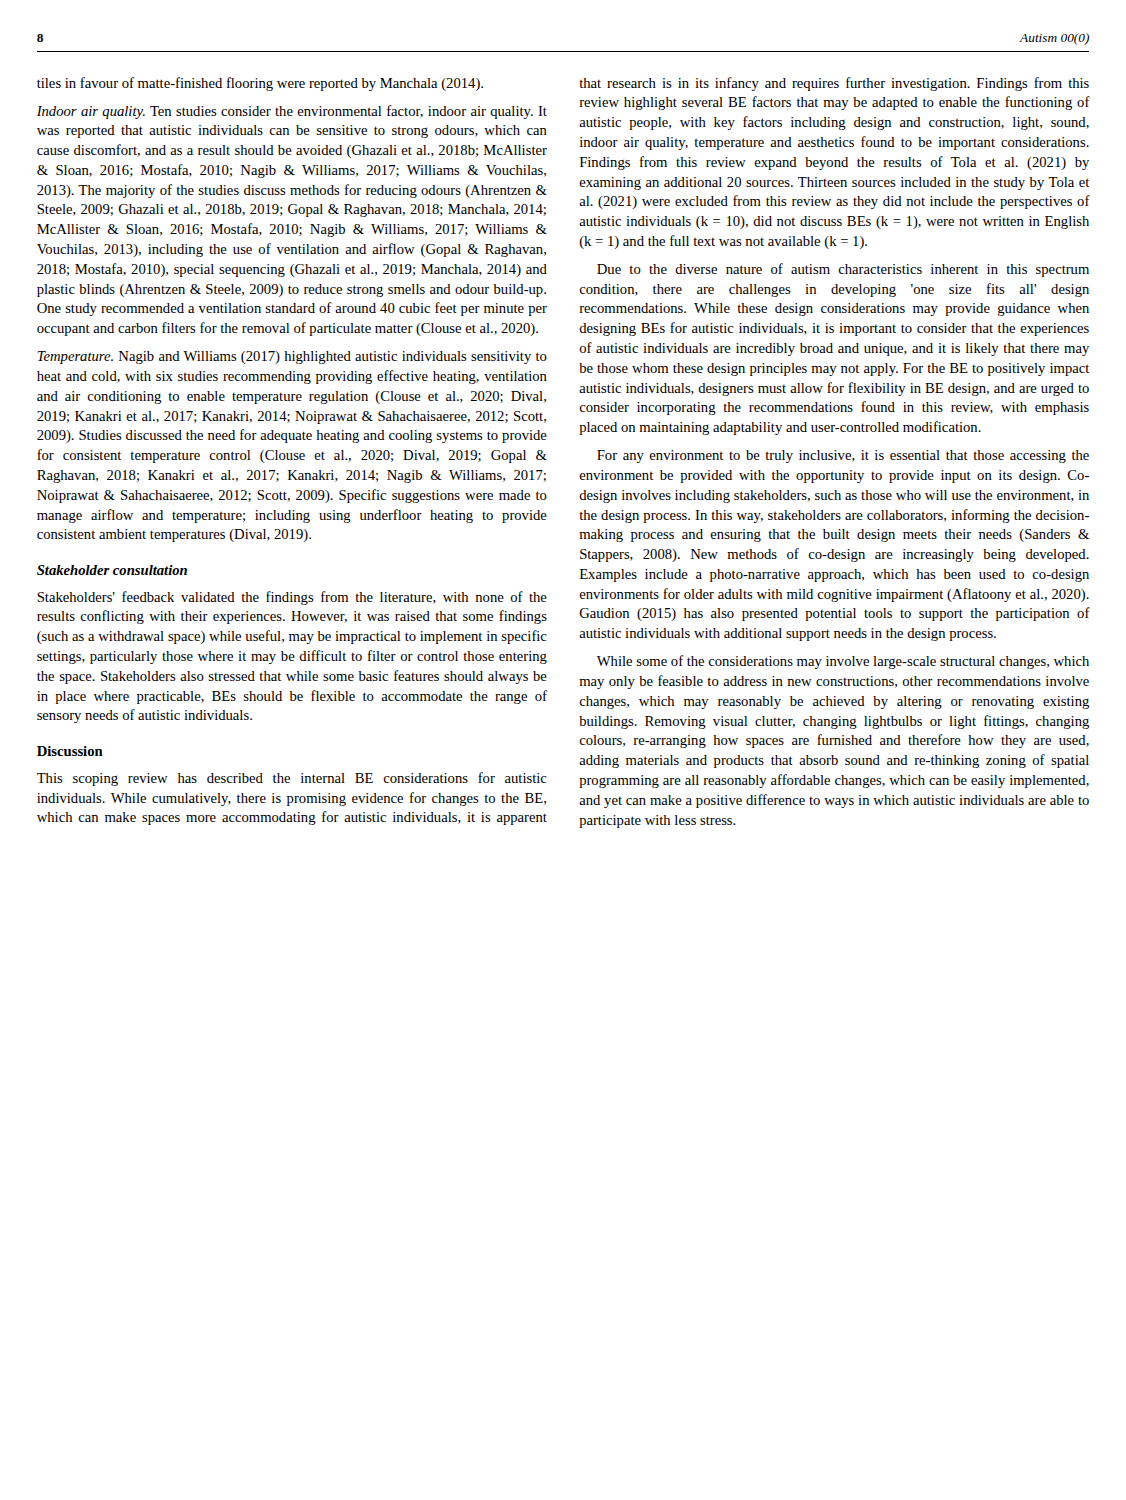8 Autism 00(0)
tiles in favour of matte-finished flooring were reported by Manchala (2014).
Indoor air quality. Ten studies consider the environmental factor, indoor air quality. It was reported that autistic individuals can be sensitive to strong odours, which can cause discomfort, and as a result should be avoided (Ghazali et al., 2018b; McAllister & Sloan, 2016; Mostafa, 2010; Nagib & Williams, 2017; Williams & Vouchilas, 2013). The majority of the studies discuss methods for reducing odours (Ahrentzen & Steele, 2009; Ghazali et al., 2018b, 2019; Gopal & Raghavan, 2018; Manchala, 2014; McAllister & Sloan, 2016; Mostafa, 2010; Nagib & Williams, 2017; Williams & Vouchilas, 2013), including the use of ventilation and airflow (Gopal & Raghavan, 2018; Mostafa, 2010), special sequencing (Ghazali et al., 2019; Manchala, 2014) and plastic blinds (Ahrentzen & Steele, 2009) to reduce strong smells and odour build-up. One study recommended a ventilation standard of around 40 cubic feet per minute per occupant and carbon filters for the removal of particulate matter (Clouse et al., 2020).
Temperature. Nagib and Williams (2017) highlighted autistic individuals sensitivity to heat and cold, with six studies recommending providing effective heating, ventilation and air conditioning to enable temperature regulation (Clouse et al., 2020; Dival, 2019; Kanakri et al., 2017; Kanakri, 2014; Noiprawat & Sahachaisaeree, 2012; Scott, 2009). Studies discussed the need for adequate heating and cooling systems to provide for consistent temperature control (Clouse et al., 2020; Dival, 2019; Gopal & Raghavan, 2018; Kanakri et al., 2017; Kanakri, 2014; Nagib & Williams, 2017; Noiprawat & Sahachaisaeree, 2012; Scott, 2009). Specific suggestions were made to manage airflow and temperature; including using underfloor heating to provide consistent ambient temperatures (Dival, 2019).
Stakeholder consultation
Stakeholders' feedback validated the findings from the literature, with none of the results conflicting with their experiences. However, it was raised that some findings (such as a withdrawal space) while useful, may be impractical to implement in specific settings, particularly those where it may be difficult to filter or control those entering the space. Stakeholders also stressed that while some basic features should always be in place where practicable, BEs should be flexible to accommodate the range of sensory needs of autistic individuals.
Discussion
This scoping review has described the internal BE considerations for autistic individuals. While cumulatively, there is promising evidence for changes to the BE, which can make spaces more accommodating for autistic individuals, it is apparent that research is in its infancy and requires further investigation. Findings from this review highlight several BE factors that may be adapted to enable the functioning of autistic people, with key factors including design and construction, light, sound, indoor air quality, temperature and aesthetics found to be important considerations. Findings from this review expand beyond the results of Tola et al. (2021) by examining an additional 20 sources. Thirteen sources included in the study by Tola et al. (2021) were excluded from this review as they did not include the perspectives of autistic individuals (k = 10), did not discuss BEs (k = 1), were not written in English (k = 1) and the full text was not available (k = 1).
Due to the diverse nature of autism characteristics inherent in this spectrum condition, there are challenges in developing 'one size fits all' design recommendations. While these design considerations may provide guidance when designing BEs for autistic individuals, it is important to consider that the experiences of autistic individuals are incredibly broad and unique, and it is likely that there may be those whom these design principles may not apply. For the BE to positively impact autistic individuals, designers must allow for flexibility in BE design, and are urged to consider incorporating the recommendations found in this review, with emphasis placed on maintaining adaptability and user-controlled modification.
For any environment to be truly inclusive, it is essential that those accessing the environment be provided with the opportunity to provide input on its design. Co-design involves including stakeholders, such as those who will use the environment, in the design process. In this way, stakeholders are collaborators, informing the decision-making process and ensuring that the built design meets their needs (Sanders & Stappers, 2008). New methods of co-design are increasingly being developed. Examples include a photo-narrative approach, which has been used to co-design environments for older adults with mild cognitive impairment (Aflatoony et al., 2020). Gaudion (2015) has also presented potential tools to support the participation of autistic individuals with additional support needs in the design process.
While some of the considerations may involve large-scale structural changes, which may only be feasible to address in new constructions, other recommendations involve changes, which may reasonably be achieved by altering or renovating existing buildings. Removing visual clutter, changing lightbulbs or light fittings, changing colours, re-arranging how spaces are furnished and therefore how they are used, adding materials and products that absorb sound and re-thinking zoning of spatial programming are all reasonably affordable changes, which can be easily implemented, and yet can make a positive difference to ways in which autistic individuals are able to participate with less stress.